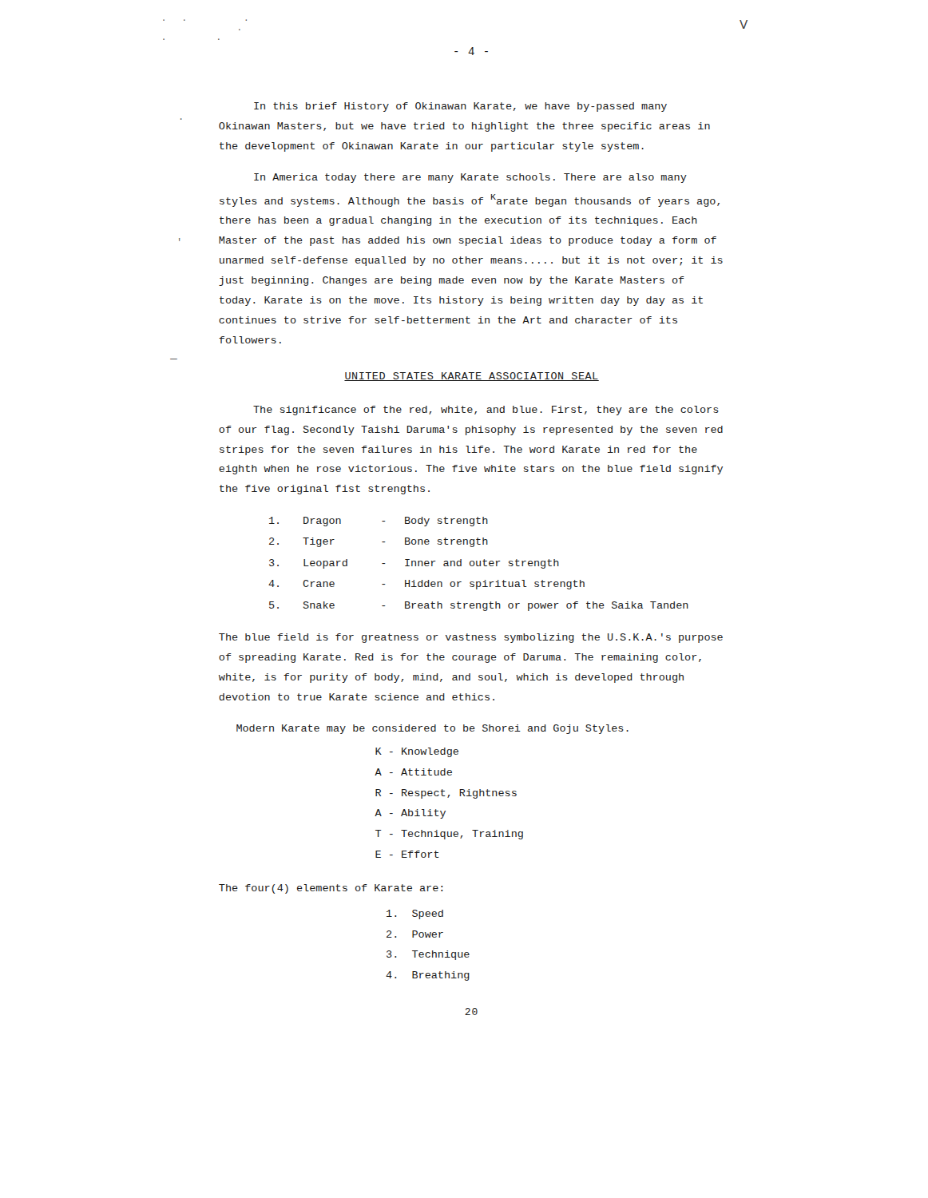. . . . . .
Ⅴ
- 4 -
.
'
—
In this brief History of Okinawan Karate, we have by-passed many Okinawan Masters, but we have tried to highlight the three specific areas in the development of Okinawan Karate in our particular style system.
In America today there are many Karate schools. There are also many styles and systems. Although the basis of Karate began thousands of years ago, there has been a gradual changing in the execution of its techniques. Each Master of the past has added his own special ideas to produce today a form of unarmed self-defense equalled by no other means..... but it is not over; it is just beginning. Changes are being made even now by the Karate Masters of today. Karate is on the move. Its history is being written day by day as it continues to strive for self-betterment in the Art and character of its followers.
UNITED STATES KARATE ASSOCIATION SEAL
The significance of the red, white, and blue. First, they are the colors of our flag. Secondly Taishi Daruma's phisophy is represented by the seven red stripes for the seven failures in his life. The word Karate in red for the eighth when he rose victorious. The five white stars on the blue field signify the five original fist strengths.
1. Dragon-Body strength
2. Tiger-Bone strength
3. Leopard-Inner and outer strength
4. Crane-Hidden or spiritual strength
5. Snake-Breath strength or power of the Saika Tanden
The blue field is for greatness or vastness symbolizing the U.S.K.A.'s purpose of spreading Karate. Red is for the courage of Daruma. The remaining color, white, is for purity of body, mind, and soul, which is developed through devotion to true Karate science and ethics.
Modern Karate may be considered to be Shorei and Goju Styles.
K - Knowledge
A - Attitude
R - Respect, Rightness
A - Ability
T - Technique, Training
E - Effort
The four(4) elements of Karate are:
1. Speed
2. Power
3. Technique
4. Breathing
20